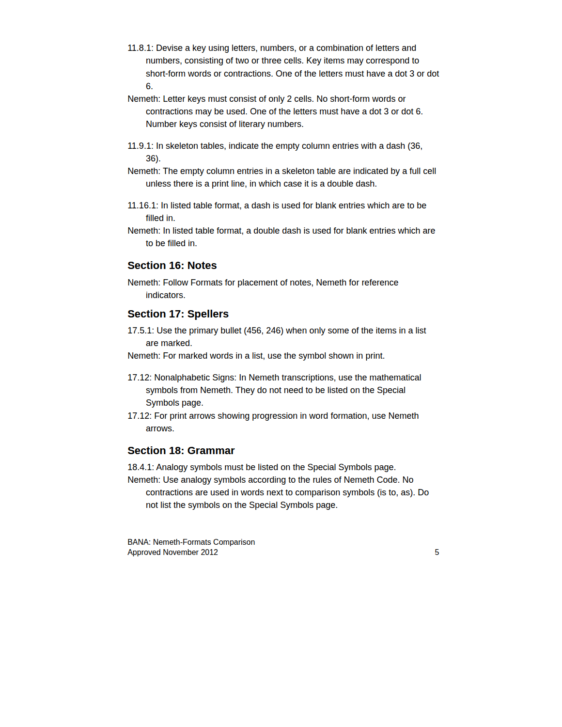11.8.1: Devise a key using letters, numbers, or a combination of letters and numbers, consisting of two or three cells. Key items may correspond to short-form words or contractions. One of the letters must have a dot 3 or dot 6.
Nemeth: Letter keys must consist of only 2 cells. No short-form words or contractions may be used. One of the letters must have a dot 3 or dot 6. Number keys consist of literary numbers.
11.9.1: In skeleton tables, indicate the empty column entries with a dash (36, 36).
Nemeth: The empty column entries in a skeleton table are indicated by a full cell unless there is a print line, in which case it is a double dash.
11.16.1: In listed table format, a dash is used for blank entries which are to be filled in.
Nemeth: In listed table format, a double dash is used for blank entries which are to be filled in.
Section 16: Notes
Nemeth: Follow Formats for placement of notes, Nemeth for reference indicators.
Section 17: Spellers
17.5.1: Use the primary bullet (456, 246) when only some of the items in a list are marked.
Nemeth: For marked words in a list, use the symbol shown in print.
17.12: Nonalphabetic Signs: In Nemeth transcriptions, use the mathematical symbols from Nemeth. They do not need to be listed on the Special Symbols page.
17.12: For print arrows showing progression in word formation, use Nemeth arrows.
Section 18: Grammar
18.4.1: Analogy symbols must be listed on the Special Symbols page.
Nemeth: Use analogy symbols according to the rules of Nemeth Code. No contractions are used in words next to comparison symbols (is to, as). Do not list the symbols on the Special Symbols page.
BANA: Nemeth-Formats Comparison
Approved November 2012
5